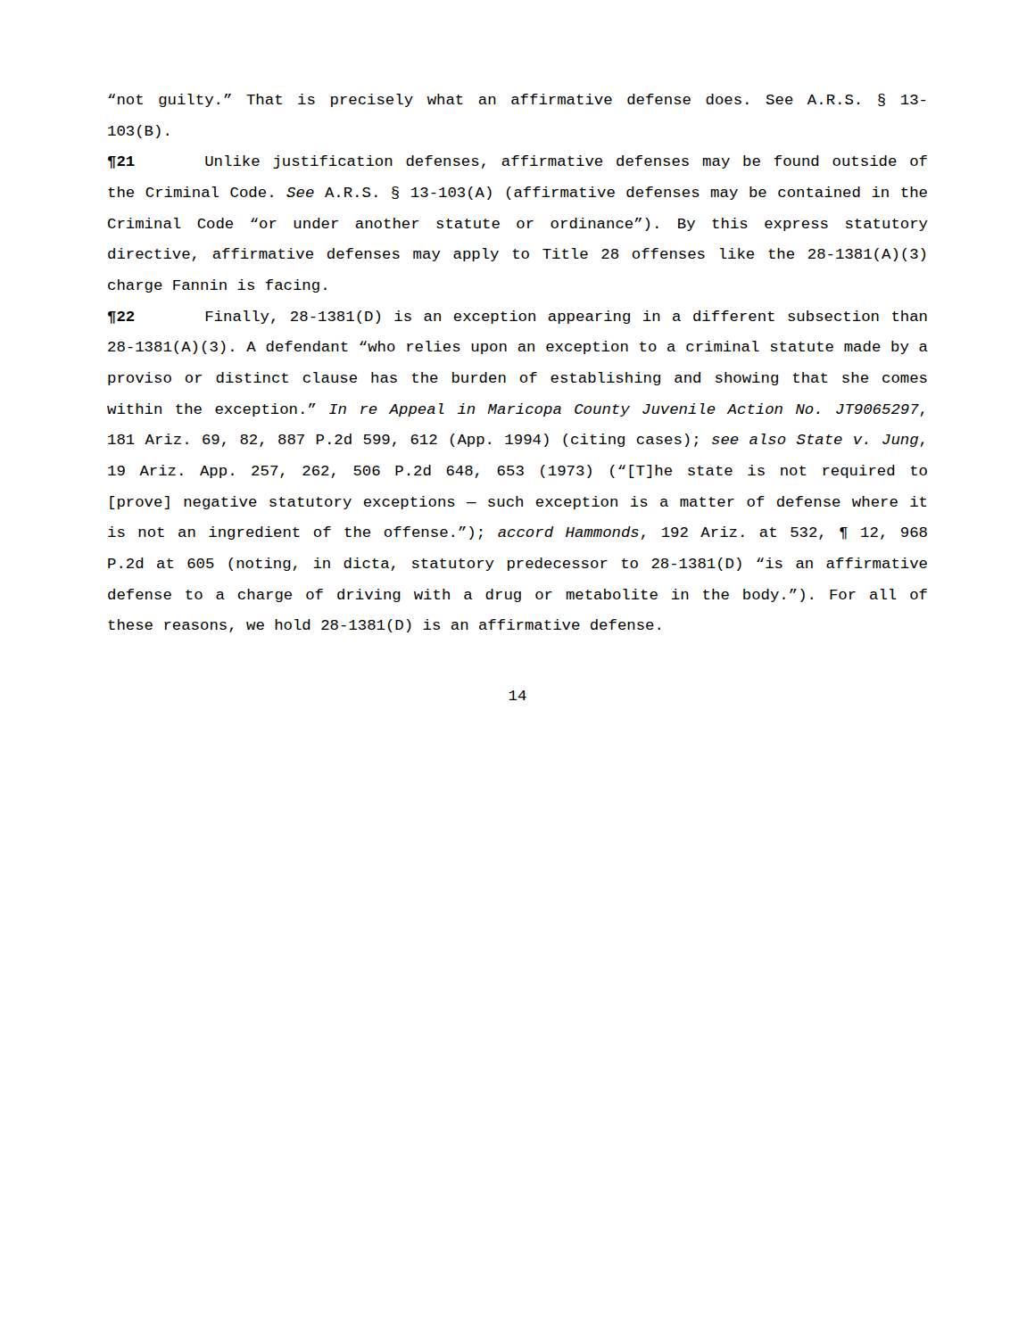“not guilty.” That is precisely what an affirmative defense does. See A.R.S. § 13-103(B).
¶21 Unlike justification defenses, affirmative defenses may be found outside of the Criminal Code. See A.R.S. § 13-103(A) (affirmative defenses may be contained in the Criminal Code “or under another statute or ordinance”). By this express statutory directive, affirmative defenses may apply to Title 28 offenses like the 28-1381(A)(3) charge Fannin is facing.
¶22 Finally, 28-1381(D) is an exception appearing in a different subsection than 28-1381(A)(3). A defendant “who relies upon an exception to a criminal statute made by a proviso or distinct clause has the burden of establishing and showing that she comes within the exception.” In re Appeal in Maricopa County Juvenile Action No. JT9065297, 181 Ariz. 69, 82, 887 P.2d 599, 612 (App. 1994) (citing cases); see also State v. Jung, 19 Ariz. App. 257, 262, 506 P.2d 648, 653 (1973) (“[T]he state is not required to [prove] negative statutory exceptions — such exception is a matter of defense where it is not an ingredient of the offense.”); accord Hammonds, 192 Ariz. at 532, ¶ 12, 968 P.2d at 605 (noting, in dicta, statutory predecessor to 28-1381(D) “is an affirmative defense to a charge of driving with a drug or metabolite in the body.”). For all of these reasons, we hold 28-1381(D) is an affirmative defense.
14